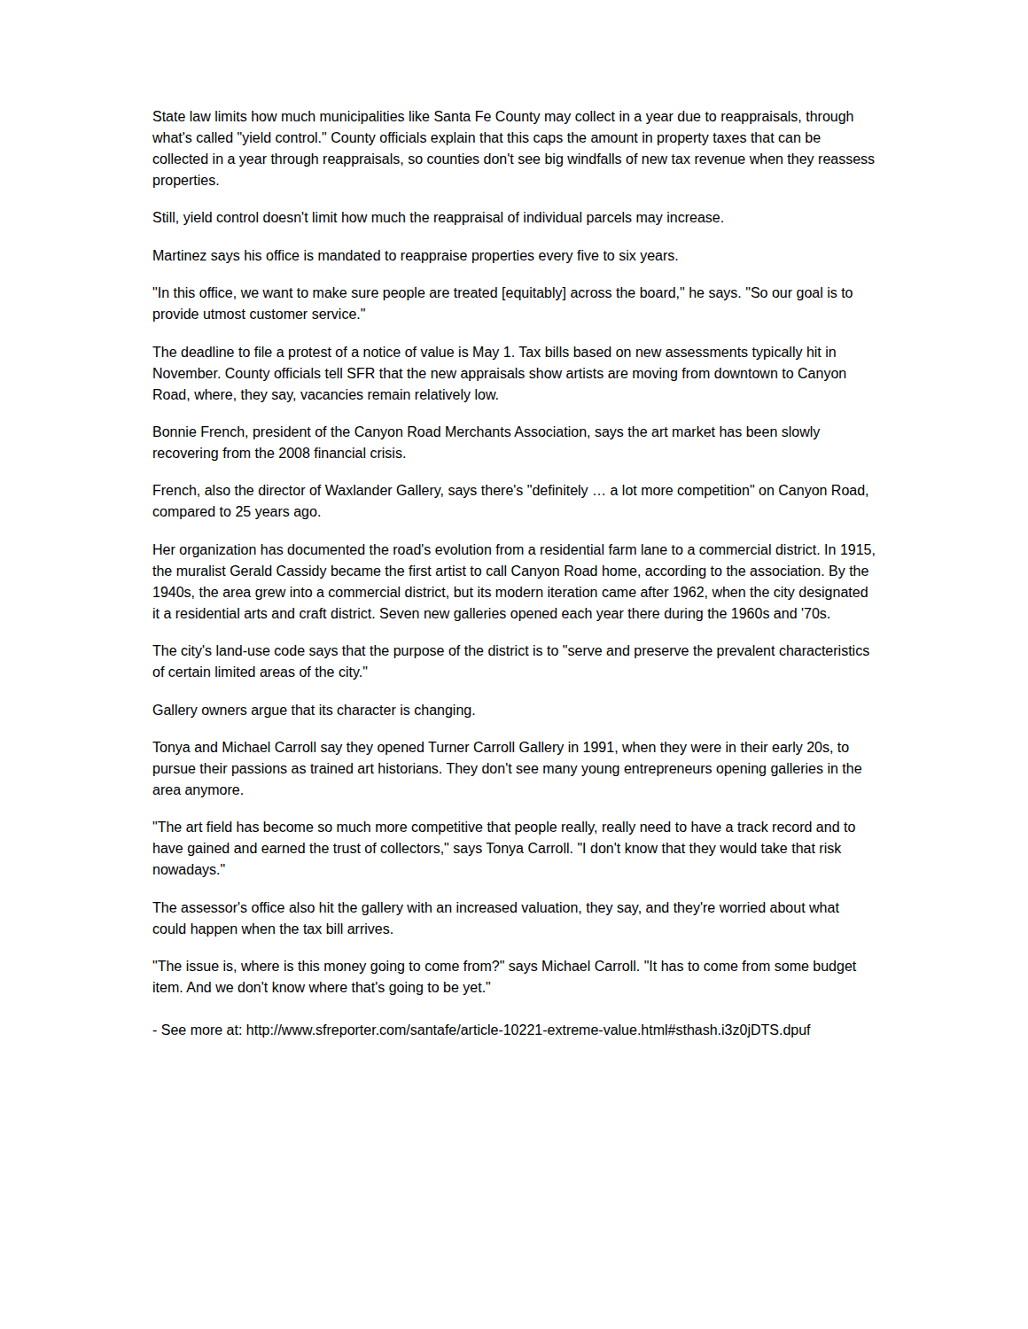State law limits how much municipalities like Santa Fe County may collect in a year due to reappraisals, through what's called "yield control." County officials explain that this caps the amount in property taxes that can be collected in a year through reappraisals, so counties don't see big windfalls of new tax revenue when they reassess properties.
Still, yield control doesn't limit how much the reappraisal of individual parcels may increase.
Martinez says his office is mandated to reappraise properties every five to six years.
"In this office, we want to make sure people are treated [equitably] across the board," he says. "So our goal is to provide utmost customer service."
The deadline to file a protest of a notice of value is May 1. Tax bills based on new assessments typically hit in November. County officials tell SFR that the new appraisals show artists are moving from downtown to Canyon Road, where, they say, vacancies remain relatively low.
Bonnie French, president of the Canyon Road Merchants Association, says the art market has been slowly recovering from the 2008 financial crisis.
French, also the director of Waxlander Gallery, says there's "definitely … a lot more competition" on Canyon Road, compared to 25 years ago.
Her organization has documented the road's evolution from a residential farm lane to a commercial district. In 1915, the muralist Gerald Cassidy became the first artist to call Canyon Road home, according to the association. By the 1940s, the area grew into a commercial district, but its modern iteration came after 1962, when the city designated it a residential arts and craft district. Seven new galleries opened each year there during the 1960s and '70s.
The city's land-use code says that the purpose of the district is to "serve and preserve the prevalent characteristics of certain limited areas of the city."
Gallery owners argue that its character is changing.
Tonya and Michael Carroll say they opened Turner Carroll Gallery in 1991, when they were in their early 20s, to pursue their passions as trained art historians. They don't see many young entrepreneurs opening galleries in the area anymore.
"The art field has become so much more competitive that people really, really need to have a track record and to have gained and earned the trust of collectors," says Tonya Carroll. "I don't know that they would take that risk nowadays."
The assessor's office also hit the gallery with an increased valuation, they say, and they're worried about what could happen when the tax bill arrives.
"The issue is, where is this money going to come from?" says Michael Carroll. "It has to come from some budget item. And we don't know where that's going to be yet."
- See more at: http://www.sfreporter.com/santafe/article-10221-extreme-value.html#sthash.i3z0jDTS.dpuf